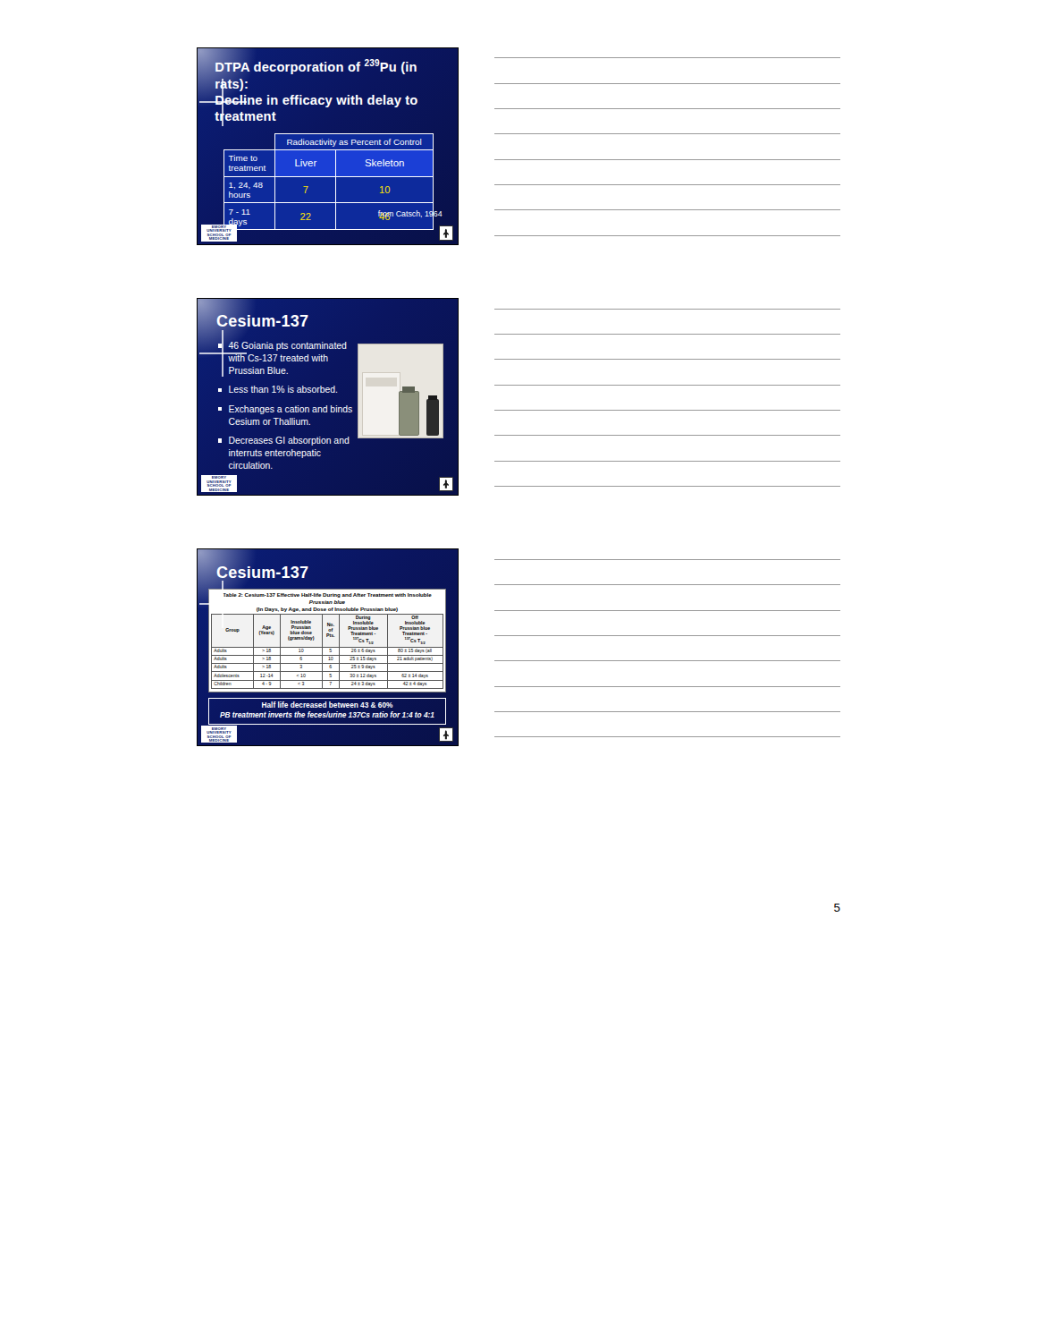DTPA decorporation of 239 Pu (in rats):
Decline in efficacy with delay to treatment
| | Radioactivity as Percent of Control |
| Time to treatment | Liver | Skeleton |
| 1, 24, 48 hours | 7 | 10 |
| 7 - 11 days | 22 | 46 |
from Catsch, 1964
EMORY UNIVERSITY SCHOOL OF MEDICINE
Cesium-137
46 Goiania pts contaminated with Cs-137 treated with Prussian Blue.
Less than 1% is absorbed.
Exchanges a cation and binds Cesium or Thallium.
Decreases GI absorption and interruts enterohepatic circulation.
EMORY UNIVERSITY SCHOOL OF MEDICINE
Cesium-137
Table 2: Cesium-137 Effective Half-life During and After Treatment with Insoluble
Prussian blue
(In Days, by Age, and Dose of Insoluble Prussian blue)
| Group | Age (Years) | Insoluble Prussian blue dose (grams/day) | No. of Pts. | During Insoluble Prussian blue Treatment - 137 Cs T 1/2 | Off Insoluble Prussian blue Treatment - 137 Cs T 1/2 |
| --- | --- | --- | --- | --- | --- |
| Adults | > 18 | 10 | 5 | 26 ± 6 days | 80 ± 15 days (all |
| Adults | > 18 | 6 | 10 | 25 ± 15 days | 21 adult patients) |
| Adults | > 18 | 3 | 6 | 25 ± 9 days | |
| Adolescents | 12 -14 | < 10 | 5 | 30 ± 12 days | 62 ± 14 days |
| Children | 4 - 9 | < 3 | 7 | 24 ± 3 days | 42 ± 4 days |
Half life decreased between 43 & 60%
PB treatment inverts the feces/urine 137Cs ratio for 1:4 to 4:1
EMORY UNIVERSITY SCHOOL OF MEDICINE
5